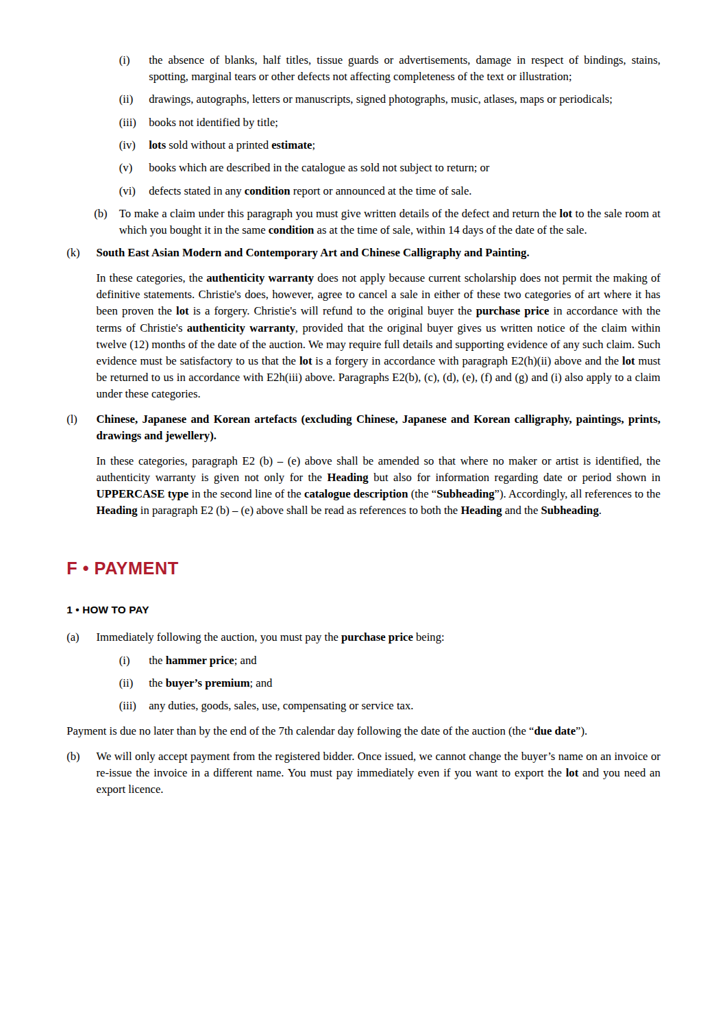(i) the absence of blanks, half titles, tissue guards or advertisements, damage in respect of bindings, stains, spotting, marginal tears or other defects not affecting completeness of the text or illustration;
(ii) drawings, autographs, letters or manuscripts, signed photographs, music, atlases, maps or periodicals;
(iii) books not identified by title;
(iv) lots sold without a printed estimate;
(v) books which are described in the catalogue as sold not subject to return; or
(vi) defects stated in any condition report or announced at the time of sale.
(b) To make a claim under this paragraph you must give written details of the defect and return the lot to the sale room at which you bought it in the same condition as at the time of sale, within 14 days of the date of the sale.
(k) South East Asian Modern and Contemporary Art and Chinese Calligraphy and Painting.
In these categories, the authenticity warranty does not apply because current scholarship does not permit the making of definitive statements. Christie's does, however, agree to cancel a sale in either of these two categories of art where it has been proven the lot is a forgery. Christie's will refund to the original buyer the purchase price in accordance with the terms of Christie's authenticity warranty, provided that the original buyer gives us written notice of the claim within twelve (12) months of the date of the auction. We may require full details and supporting evidence of any such claim. Such evidence must be satisfactory to us that the lot is a forgery in accordance with paragraph E2(h)(ii) above and the lot must be returned to us in accordance with E2h(iii) above. Paragraphs E2(b), (c), (d), (e), (f) and (g) and (i) also apply to a claim under these categories.
(l) Chinese, Japanese and Korean artefacts (excluding Chinese, Japanese and Korean calligraphy, paintings, prints, drawings and jewellery).
In these categories, paragraph E2 (b) – (e) above shall be amended so that where no maker or artist is identified, the authenticity warranty is given not only for the Heading but also for information regarding date or period shown in UPPERCASE type in the second line of the catalogue description (the “Subheading”). Accordingly, all references to the Heading in paragraph E2 (b) – (e) above shall be read as references to both the Heading and the Subheading.
F • PAYMENT
1 • HOW TO PAY
(a) Immediately following the auction, you must pay the purchase price being:
(i) the hammer price; and
(ii) the buyer’s premium; and
(iii) any duties, goods, sales, use, compensating or service tax.
Payment is due no later than by the end of the 7th calendar day following the date of the auction (the “due date”).
(b) We will only accept payment from the registered bidder. Once issued, we cannot change the buyer’s name on an invoice or re-issue the invoice in a different name. You must pay immediately even if you want to export the lot and you need an export licence.